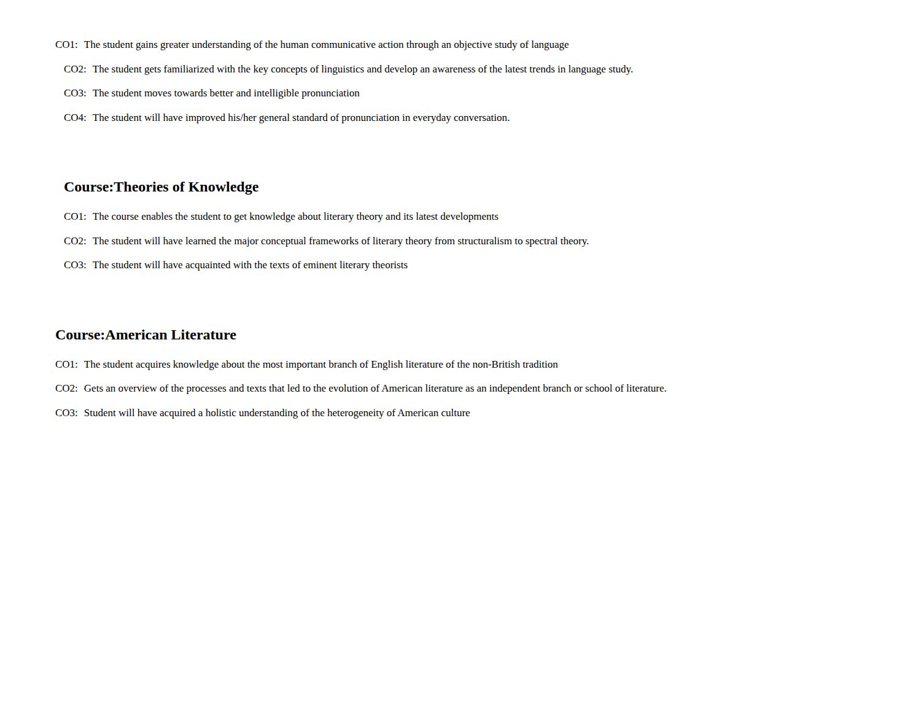CO1: The student gains greater understanding of the human communicative action through an objective study of language
CO2: The student gets familiarized with the key concepts of linguistics and develop an awareness of the latest trends in language study.
CO3: The student moves towards better and intelligible pronunciation
CO4: The student will have improved his/her general standard of pronunciation in everyday conversation.
Course:Theories of Knowledge
CO1: The course enables the student to get knowledge about literary theory and its latest developments
CO2: The student will have learned the major conceptual frameworks of literary theory from structuralism to spectral theory.
CO3: The student will have acquainted with the texts of eminent literary theorists
Course:American Literature
CO1: The student acquires knowledge about the most important branch of English literature of the non-British tradition
CO2: Gets an overview of the processes and texts that led to the evolution of American literature as an independent branch or school of literature.
CO3: Student will have acquired a holistic understanding of the heterogeneity of American culture